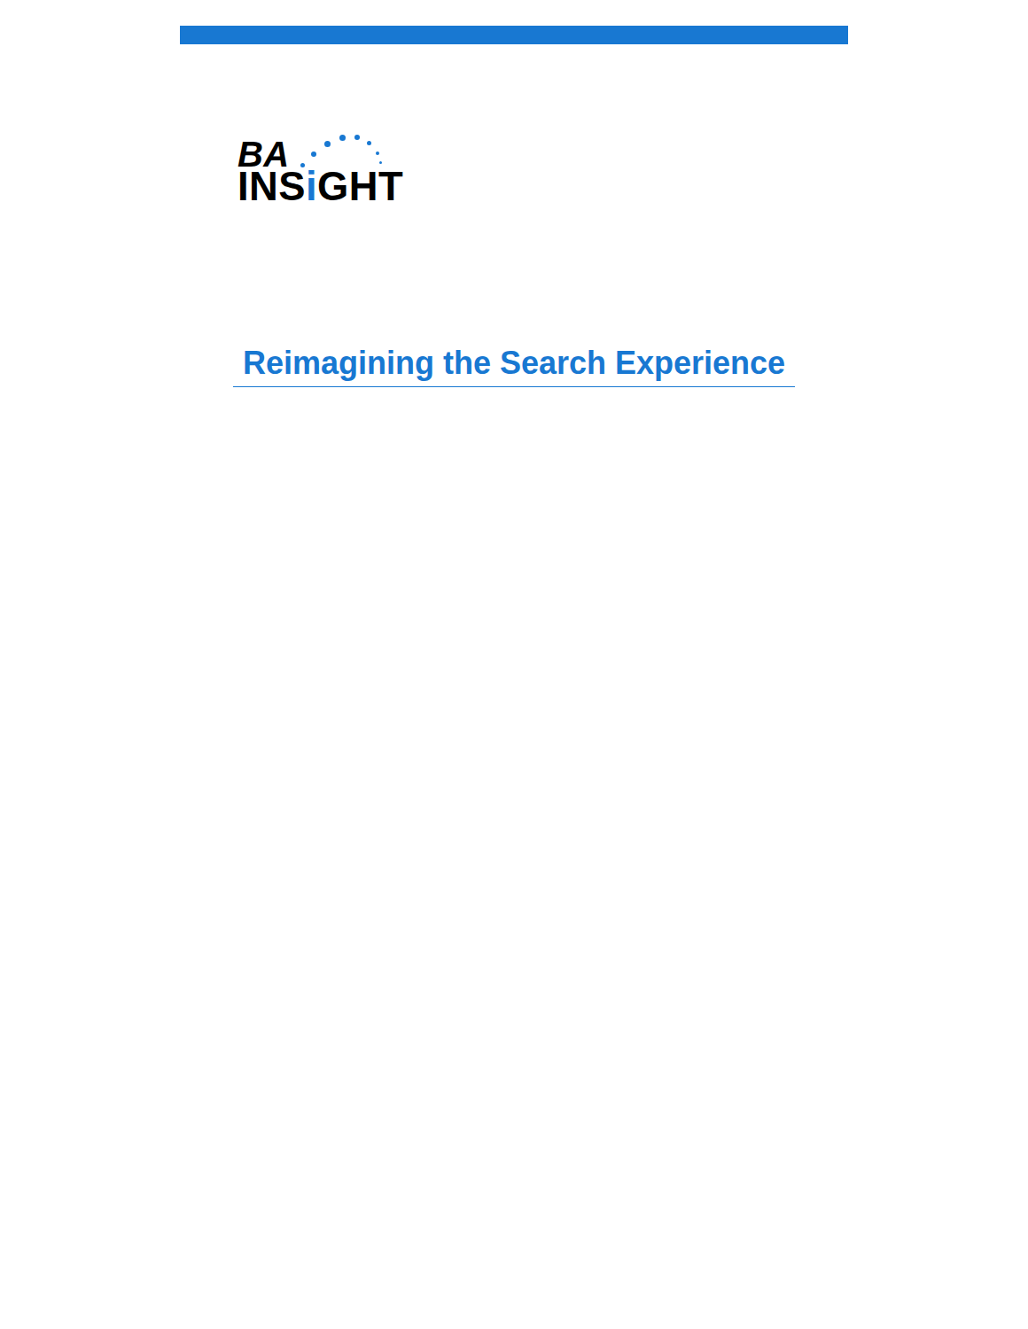BA INSi GHT
Reimagining the Search Experience